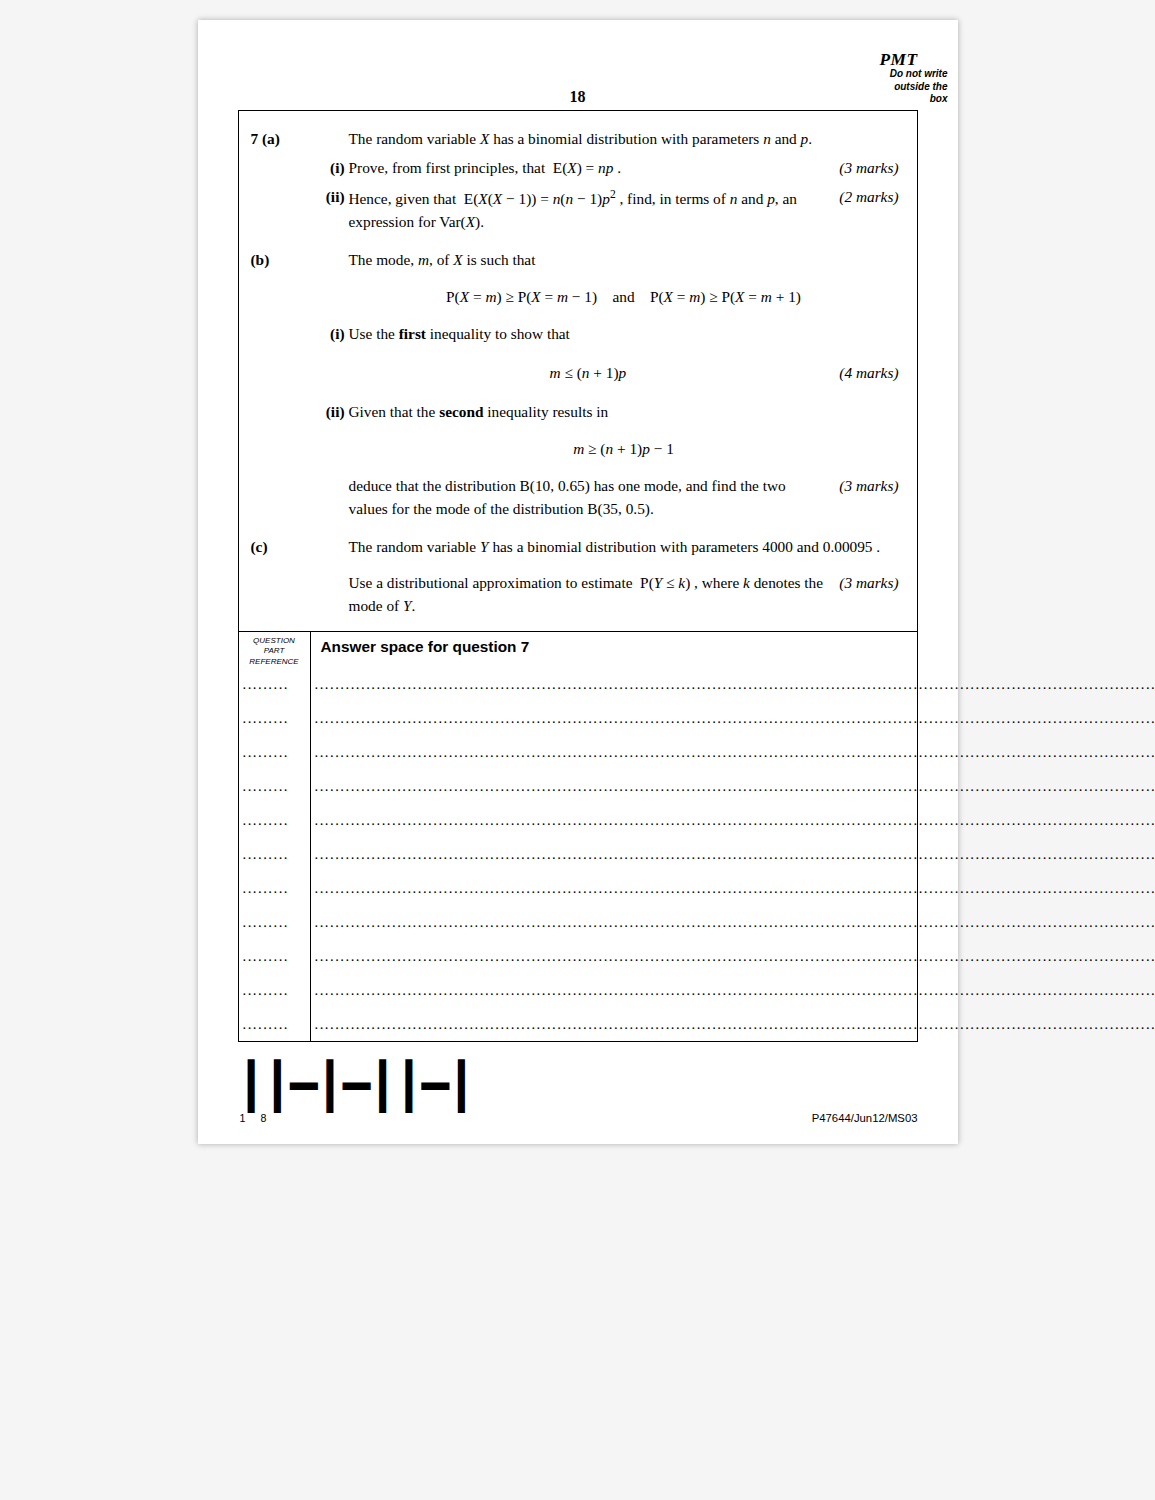PMT
Do not write
outside the
box
18
| 7 (a) | | The random variable X has a binomial distribution with parameters n and p . |
| | (i) | (3 marks) Prove, from first principles, that E( X ) = np . |
| | (ii) | (2 marks) Hence, given that E( X ( X − 1)) = n ( n − 1) p 2 , find, in terms of n and p , an expression for Var( X ). |
| (b) | | The mode, m , of X is such that |
| | | P( X = m ) ≥ P( X = m − 1) and P( X = m ) ≥ P( X = m + 1) |
| | (i) | Use the first inequality to show that |
| | | (4 marks) m ≤ ( n + 1) p |
| | (ii) | Given that the second inequality results in |
| | | m ≥ ( n + 1) p − 1 |
| | | (3 marks) deduce that the distribution B(10, 0.65) has one mode, and find the two values for the mode of the distribution B(35, 0.5). |
| (c) | | The random variable Y has a binomial distribution with parameters 4000 and 0.00095 . |
| | | (3 marks) Use a distributional approximation to estimate P( Y ≤ k ) , where k denotes the mode of Y . |
QUESTION
PART
REFERENCE
Answer space for question 7
.........
.........
.........
.........
.........
.........
.........
.........
.........
.........
.........
.....................................................................................................................................................................
.....................................................................................................................................................................
.....................................................................................................................................................................
.....................................................................................................................................................................
.....................................................................................................................................................................
.....................................................................................................................................................................
.....................................................................................................................................................................
.....................................................................................................................................................................
.....................................................................................................................................................................
.....................................................................................................................................................................
.....................................................................................................................................................................
┃┃━┃━┃┃━┃
1 8
P47644/Jun12/MS03